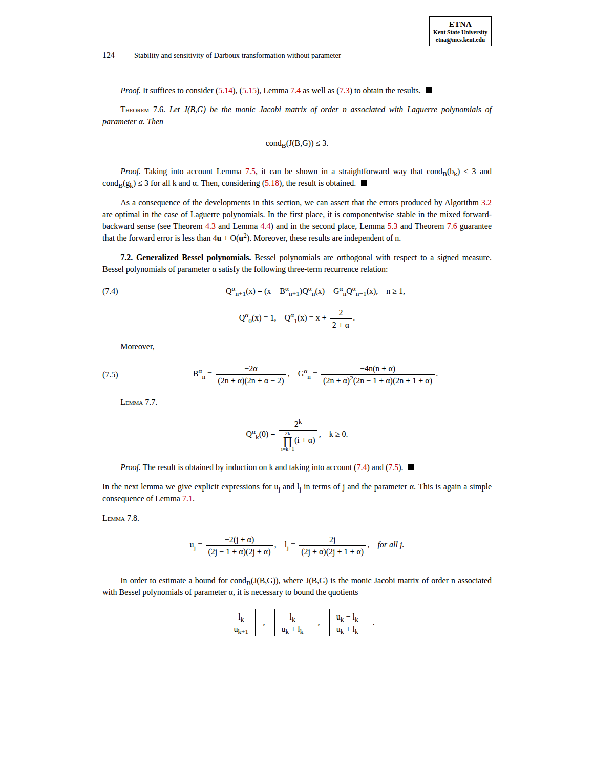ETNA
Kent State University
etna@mcs.kent.edu
124 Stability and sensitivity of Darboux transformation without parameter
Proof. It suffices to consider (5.14), (5.15), Lemma 7.4 as well as (7.3) to obtain the results.
Theorem 7.6. Let J(B,G) be the monic Jacobi matrix of order n associated with Laguerre polynomials of parameter α. Then
condB(J(B,G)) ≤ 3.
Proof. Taking into account Lemma 7.5, it can be shown in a straightforward way that condB(bk) ≤ 3 and condB(gk) ≤ 3 for all k and α. Then, considering (5.18), the result is obtained.
As a consequence of the developments in this section, we can assert that the errors produced by Algorithm 3.2 are optimal in the case of Laguerre polynomials. In the first place, it is componentwise stable in the mixed forward-backward sense (see Theorem 4.3 and Lemma 4.4) and in the second place, Lemma 5.3 and Theorem 7.6 guarantee that the forward error is less than 4u + O(u2). Moreover, these results are independent of n.
7.2. Generalized Bessel polynomials. Bessel polynomials are orthogonal with respect to a signed measure. Bessel polynomials of parameter α satisfy the following three-term recurrence relation:
(7.4)
Qαn+1(x) = (x − Bαn+1)Qαn(x) − GαnQαn−1(x), n ≥ 1,
Qα0(x) = 1, Qα1(x) = x + 22 + α.
Moreover,
(7.5)
Bαn = −2α(2n + α)(2n + α − 2), Gαn = −4n(n + α)(2n + α)2(2n − 1 + α)(2n + 1 + α).
Lemma 7.7.
Qαk(0) = 2k 2k∏i=k+1(i + α) , k ≥ 0.
Proof. The result is obtained by induction on k and taking into account (7.4) and (7.5).
In the next lemma we give explicit expressions for uj and lj in terms of j and the parameter α. This is again a simple consequence of Lemma 7.1.
Lemma 7.8.
uj = −2(j + α)(2j − 1 + α)(2j + α), lj = 2j(2j + α)(2j + 1 + α), for all j.
In order to estimate a bound for condB(J(B,G)), where J(B,G) is the monic Jacobi matrix of order n associated with Bessel polynomials of parameter α, it is necessary to bound the quotients
lk uk+1, lk uk + lk, uk − lk uk + lk.